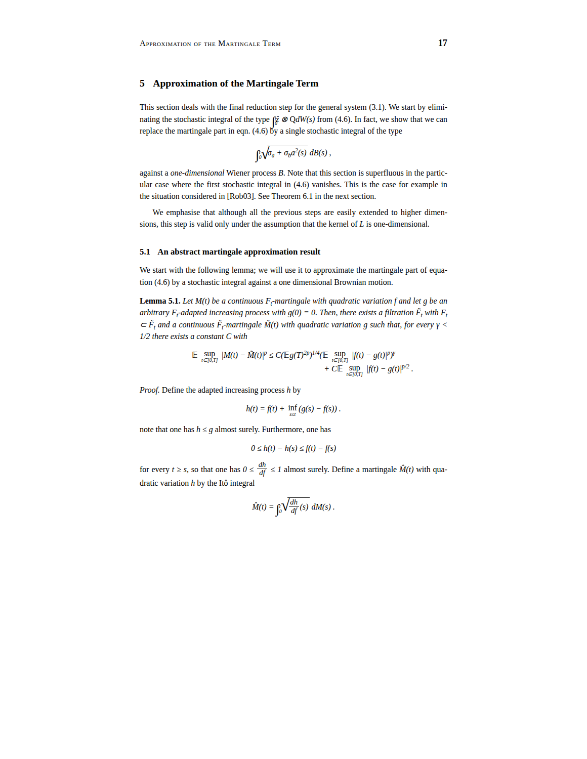Approximation of the Martingale Term 17
5 Approximation of the Martingale Term
This section deals with the final reduction step for the general system (3.1). We start by eliminating the stochastic integral of the type ∫t 0ẑ ⊗ QdW(s) from (4.6). In fact, we show that we can replace the martingale part in eqn. (4.6) by a single stochastic integral of the type
∫t 0 σa + σba2(s) dB(s) ,
against a one-dimensional Wiener process B. Note that this section is superfluous in the particular case where the first stochastic integral in (4.6) vanishes. This is the case for example in the situation considered in [Rob03]. See Theorem 6.1 in the next section.
We emphasise that although all the previous steps are easily extended to higher dimensions, this step is valid only under the assumption that the kernel of L is one-dimensional.
5.1 An abstract martingale approximation result
We start with the following lemma; we will use it to approximate the martingale part of equation (4.6) by a stochastic integral against a one dimensional Brownian motion.
Lemma 5.1. Let M(t) be a continuous Ft-martingale with quadratic variation f and let g be an arbitrary Ft-adapted increasing process with g(0) = 0. Then, there exists a filtration F̃t with Ft ⊂ F̃t and a continuous F̃t-martingale M̃(t) with quadratic variation g such that, for every γ < 1/2 there exists a constant C with
𝔼 sup t∈[0,T] |M(t) − M̃(t)|p ≤ C(𝔼g(T)2p)1/4(𝔼 sup t∈[0,T] |f(t) − g(t)|p)γ + C𝔼 sup t∈[0,T] |f(t) − g(t)|p/2 .
Proof. Define the adapted increasing process h by
h(t) = f(t) + inf s≤t(g(s) − f(s)) .
note that one has h ≤ g almost surely. Furthermore, one has
0 ≤ h(t) − h(s) ≤ f(t) − f(s)
for every t ≥ s, so that one has 0 ≤ dh df ≤ 1 almost surely. Define a martingale M̂(t) with quadratic variation h by the Itô integral
M̂(t) = ∫t 0 dh df(s) dM(s) .